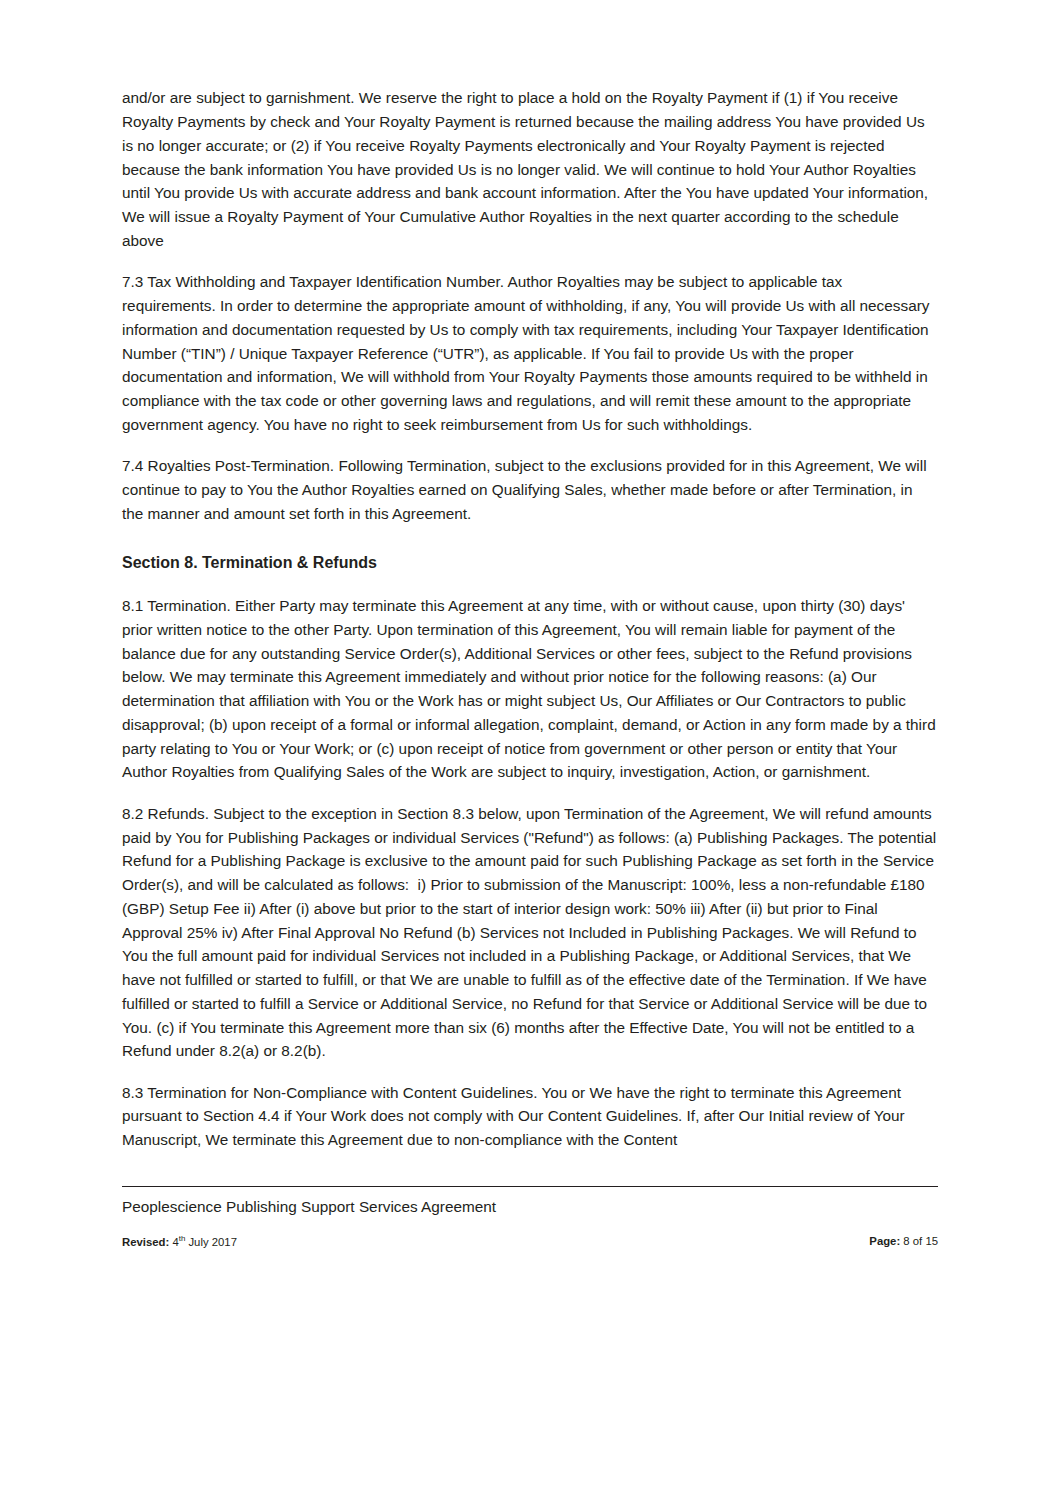and/or are subject to garnishment. We reserve the right to place a hold on the Royalty Payment if (1) if You receive Royalty Payments by check and Your Royalty Payment is returned because the mailing address You have provided Us is no longer accurate; or (2) if You receive Royalty Payments electronically and Your Royalty Payment is rejected because the bank information You have provided Us is no longer valid. We will continue to hold Your Author Royalties until You provide Us with accurate address and bank account information. After the You have updated Your information, We will issue a Royalty Payment of Your Cumulative Author Royalties in the next quarter according to the schedule above
7.3 Tax Withholding and Taxpayer Identification Number. Author Royalties may be subject to applicable tax requirements. In order to determine the appropriate amount of withholding, if any, You will provide Us with all necessary information and documentation requested by Us to comply with tax requirements, including Your Taxpayer Identification Number (“TIN”) / Unique Taxpayer Reference (“UTR”), as applicable. If You fail to provide Us with the proper documentation and information, We will withhold from Your Royalty Payments those amounts required to be withheld in compliance with the tax code or other governing laws and regulations, and will remit these amount to the appropriate government agency. You have no right to seek reimbursement from Us for such withholdings.
7.4 Royalties Post-Termination. Following Termination, subject to the exclusions provided for in this Agreement, We will continue to pay to You the Author Royalties earned on Qualifying Sales, whether made before or after Termination, in the manner and amount set forth in this Agreement.
Section 8. Termination & Refunds
8.1 Termination. Either Party may terminate this Agreement at any time, with or without cause, upon thirty (30) days' prior written notice to the other Party. Upon termination of this Agreement, You will remain liable for payment of the balance due for any outstanding Service Order(s), Additional Services or other fees, subject to the Refund provisions below. We may terminate this Agreement immediately and without prior notice for the following reasons: (a) Our determination that affiliation with You or the Work has or might subject Us, Our Affiliates or Our Contractors to public disapproval; (b) upon receipt of a formal or informal allegation, complaint, demand, or Action in any form made by a third party relating to You or Your Work; or (c) upon receipt of notice from government or other person or entity that Your Author Royalties from Qualifying Sales of the Work are subject to inquiry, investigation, Action, or garnishment.
8.2 Refunds. Subject to the exception in Section 8.3 below, upon Termination of the Agreement, We will refund amounts paid by You for Publishing Packages or individual Services ("Refund") as follows: (a) Publishing Packages. The potential Refund for a Publishing Package is exclusive to the amount paid for such Publishing Package as set forth in the Service Order(s), and will be calculated as follows: i) Prior to submission of the Manuscript: 100%, less a non-refundable £180 (GBP) Setup Fee ii) After (i) above but prior to the start of interior design work: 50% iii) After (ii) but prior to Final Approval 25% iv) After Final Approval No Refund (b) Services not Included in Publishing Packages. We will Refund to You the full amount paid for individual Services not included in a Publishing Package, or Additional Services, that We have not fulfilled or started to fulfill, or that We are unable to fulfill as of the effective date of the Termination. If We have fulfilled or started to fulfill a Service or Additional Service, no Refund for that Service or Additional Service will be due to You. (c) if You terminate this Agreement more than six (6) months after the Effective Date, You will not be entitled to a Refund under 8.2(a) or 8.2(b).
8.3 Termination for Non-Compliance with Content Guidelines. You or We have the right to terminate this Agreement pursuant to Section 4.4 if Your Work does not comply with Our Content Guidelines. If, after Our Initial review of Your Manuscript, We terminate this Agreement due to non-compliance with the Content
Peoplescience Publishing Support Services Agreement
Revised: 4th July 2017 Page: 8 of 15